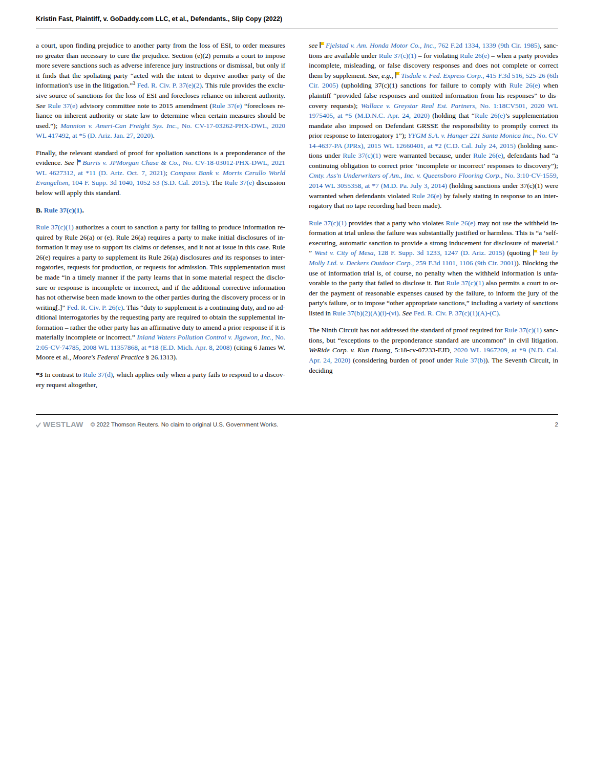Kristin Fast, Plaintiff, v. GoDaddy.com LLC, et al., Defendants., Slip Copy (2022)
a court, upon finding prejudice to another party from the loss of ESI, to order measures no greater than necessary to cure the prejudice. Section (e)(2) permits a court to impose more severe sanctions such as adverse inference jury instructions or dismissal, but only if it finds that the spoliating party “acted with the intent to deprive another party of the information's use in the litigation.”3 Fed. R. Civ. P. 37(e)(2). This rule provides the exclusive source of sanctions for the loss of ESI and forecloses reliance on inherent authority. See Rule 37(e) advisory committee note to 2015 amendment (Rule 37(e) “forecloses reliance on inherent authority or state law to determine when certain measures should be used.”); Mannion v. Ameri-Can Freight Sys. Inc., No. CV-17-03262-PHX-DWL, 2020 WL 417492, at *5 (D. Ariz. Jan. 27, 2020).
Finally, the relevant standard of proof for spoliation sanctions is a preponderance of the evidence. See Burris v. JPMorgan Chase & Co., No. CV-18-03012-PHX-DWL, 2021 WL 4627312, at *11 (D. Ariz. Oct. 7, 2021); Compass Bank v. Morris Cerullo World Evangelism, 104 F. Supp. 3d 1040, 1052-53 (S.D. Cal. 2015). The Rule 37(e) discussion below will apply this standard.
B. Rule 37(c)(1).
Rule 37(c)(1) authorizes a court to sanction a party for failing to produce information required by Rule 26(a) or (e). Rule 26(a) requires a party to make initial disclosures of information it may use to support its claims or defenses, and it not at issue in this case. Rule 26(e) requires a party to supplement its Rule 26(a) disclosures and its responses to interrogatories, requests for production, or requests for admission. This supplementation must be made “in a timely manner if the party learns that in some material respect the disclosure or response is incomplete or incorrect, and if the additional corrective information has not otherwise been made known to the other parties during the discovery process or in writing[.]” Fed. R. Civ. P. 26(e). This “duty to supplement is a continuing duty, and no additional interrogatories by the requesting party are required to obtain the supplemental information – rather the other party has an affirmative duty to amend a prior response if it is materially incomplete or incorrect.” Inland Waters Pollution Control v. Jigawon, Inc., No. 2:05-CV-74785, 2008 WL 11357868, at *18 (E.D. Mich. Apr. 8, 2008) (citing 6 James W. Moore et al., Moore's Federal Practice § 26.1313).
*3 In contrast to Rule 37(d), which applies only when a party fails to respond to a discovery request altogether,
see Fjelstad v. Am. Honda Motor Co., Inc., 762 F.2d 1334, 1339 (9th Cir. 1985), sanctions are available under Rule 37(c)(1) – for violating Rule 26(e) – when a party provides incomplete, misleading, or false discovery responses and does not complete or correct them by supplement. See, e.g., Tisdale v. Fed. Express Corp., 415 F.3d 516, 525-26 (6th Cir. 2005) (upholding 37(c)(1) sanctions for failure to comply with Rule 26(e) when plaintiff “provided false responses and omitted information from his responses” to discovery requests); Wallace v. Greystar Real Est. Partners, No. 1:18CV501, 2020 WL 1975405, at *5 (M.D.N.C. Apr. 24, 2020) (holding that “Rule 26(e)’s supplementation mandate also imposed on Defendant GRSSE the responsibility to promptly correct its prior response to Interrogatory 1”); YYGM S.A. v. Hanger 221 Santa Monica Inc., No. CV 14-4637-PA (JPRx), 2015 WL 12660401, at *2 (C.D. Cal. July 24, 2015) (holding sanctions under Rule 37(c)(1) were warranted because, under Rule 26(e), defendants had “a continuing obligation to correct prior ‘incomplete or incorrect’ responses to discovery”); Cmty. Ass'n Underwriters of Am., Inc. v. Queensboro Flooring Corp., No. 3:10-CV-1559, 2014 WL 3055358, at *7 (M.D. Pa. July 3, 2014) (holding sanctions under 37(c)(1) were warranted when defendants violated Rule 26(e) by falsely stating in response to an interrogatory that no tape recording had been made).
Rule 37(c)(1) provides that a party who violates Rule 26(e) may not use the withheld information at trial unless the failure was substantially justified or harmless. This is “a ‘self-executing, automatic sanction to provide a strong inducement for disclosure of material.’ ” West v. City of Mesa, 128 F. Supp. 3d 1233, 1247 (D. Ariz. 2015) (quoting Yeti by Molly Ltd. v. Deckers Outdoor Corp., 259 F.3d 1101, 1106 (9th Cir. 2001)). Blocking the use of information trial is, of course, no penalty when the withheld information is unfavorable to the party that failed to disclose it. But Rule 37(c)(1) also permits a court to order the payment of reasonable expenses caused by the failure, to inform the jury of the party's failure, or to impose “other appropriate sanctions,” including a variety of sanctions listed in Rule 37(b)(2)(A)(i)-(vi). See Fed. R. Civ. P. 37(c)(1)(A)-(C).
The Ninth Circuit has not addressed the standard of proof required for Rule 37(c)(1) sanctions, but “exceptions to the preponderance standard are uncommon” in civil litigation. WeRide Corp. v. Kun Huang, 5:18-cv-07233-EJD, 2020 WL 1967209, at *9 (N.D. Cal. Apr. 24, 2020) (considering burden of proof under Rule 37(b)). The Seventh Circuit, in deciding
WESTLAW © 2022 Thomson Reuters. No claim to original U.S. Government Works. 2